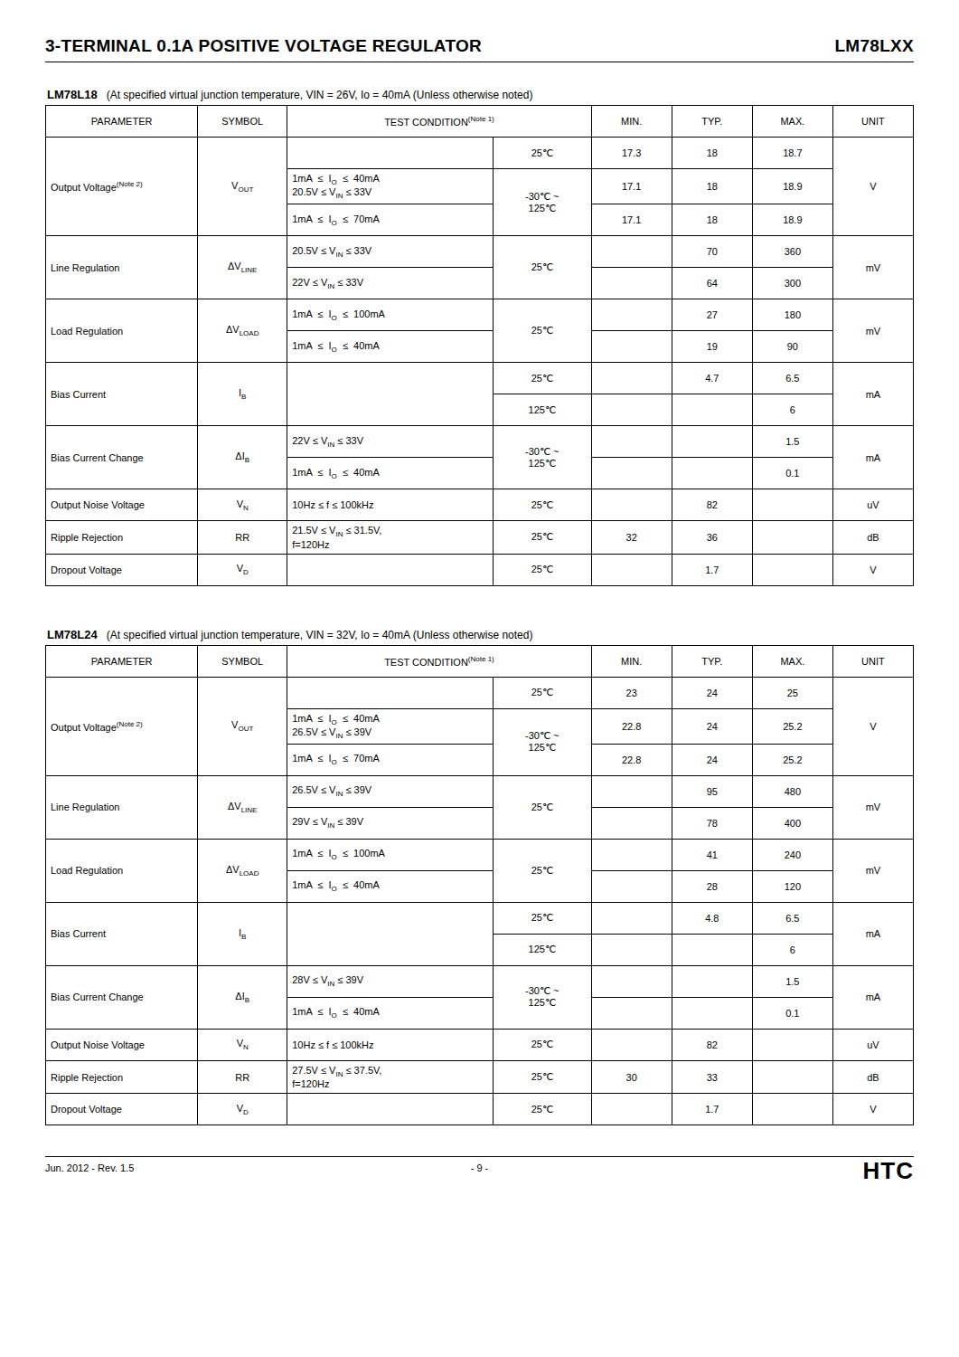3-TERMINAL 0.1A POSITIVE VOLTAGE REGULATOR LM78LXX
LM78L18 (At specified virtual junction temperature, VIN = 26V, Io = 40mA (Unless otherwise noted)
| PARAMETER | SYMBOL | TEST CONDITION (Note 1) | MIN. | TYP. | MAX. | UNIT |
| --- | --- | --- | --- | --- | --- | --- |
| Output Voltage (Note 2) | V OUT | | 25℃ | 17.3 | 18 | 18.7 | V |
| 1mA ≤ I O ≤ 40mA 20.5V ≤ V IN ≤ 33V | -30℃ ~ 125℃ | 17.1 | 18 | 18.9 |
| 1mA ≤ I O ≤ 70mA | 17.1 | 18 | 18.9 |
| Line Regulation | ΔV LINE | 20.5V ≤ V IN ≤ 33V | 25℃ | | 70 | 360 | mV |
| 22V ≤ V IN ≤ 33V | | 64 | 300 |
| Load Regulation | ΔV LOAD | 1mA ≤ I O ≤ 100mA | 25℃ | | 27 | 180 | mV |
| 1mA ≤ I O ≤ 40mA | | 19 | 90 |
| Bias Current | I B | | 25℃ | | 4.7 | 6.5 | mA |
| 125℃ | | | 6 |
| Bias Current Change | ΔI B | 22V ≤ V IN ≤ 33V | -30℃ ~ 125℃ | | | 1.5 | mA |
| 1mA ≤ I O ≤ 40mA | | | 0.1 |
| Output Noise Voltage | V N | 10Hz ≤ f ≤ 100kHz | 25℃ | | 82 | | uV |
| Ripple Rejection | RR | 21.5V ≤ V IN ≤ 31.5V, f=120Hz | 25℃ | 32 | 36 | | dB |
| Dropout Voltage | V D | | 25℃ | | 1.7 | | V |
LM78L24 (At specified virtual junction temperature, VIN = 32V, Io = 40mA (Unless otherwise noted)
| PARAMETER | SYMBOL | TEST CONDITION (Note 1) | MIN. | TYP. | MAX. | UNIT |
| --- | --- | --- | --- | --- | --- | --- |
| Output Voltage (Note 2) | V OUT | | 25℃ | 23 | 24 | 25 | V |
| 1mA ≤ I O ≤ 40mA 26.5V ≤ V IN ≤ 39V | -30℃ ~ 125℃ | 22.8 | 24 | 25.2 |
| 1mA ≤ I O ≤ 70mA | 22.8 | 24 | 25.2 |
| Line Regulation | ΔV LINE | 26.5V ≤ V IN ≤ 39V | 25℃ | | 95 | 480 | mV |
| 29V ≤ V IN ≤ 39V | | 78 | 400 |
| Load Regulation | ΔV LOAD | 1mA ≤ I O ≤ 100mA | 25℃ | | 41 | 240 | mV |
| 1mA ≤ I O ≤ 40mA | | 28 | 120 |
| Bias Current | I B | | 25℃ | | 4.8 | 6.5 | mA |
| 125℃ | | | 6 |
| Bias Current Change | ΔI B | 28V ≤ V IN ≤ 39V | -30℃ ~ 125℃ | | | 1.5 | mA |
| 1mA ≤ I O ≤ 40mA | | | 0.1 |
| Output Noise Voltage | V N | 10Hz ≤ f ≤ 100kHz | 25℃ | | 82 | | uV |
| Ripple Rejection | RR | 27.5V ≤ V IN ≤ 37.5V, f=120Hz | 25℃ | 30 | 33 | | dB |
| Dropout Voltage | V D | | 25℃ | | 1.7 | | V |
Jun. 2012 - Rev. 1.5 - 9 - HTC